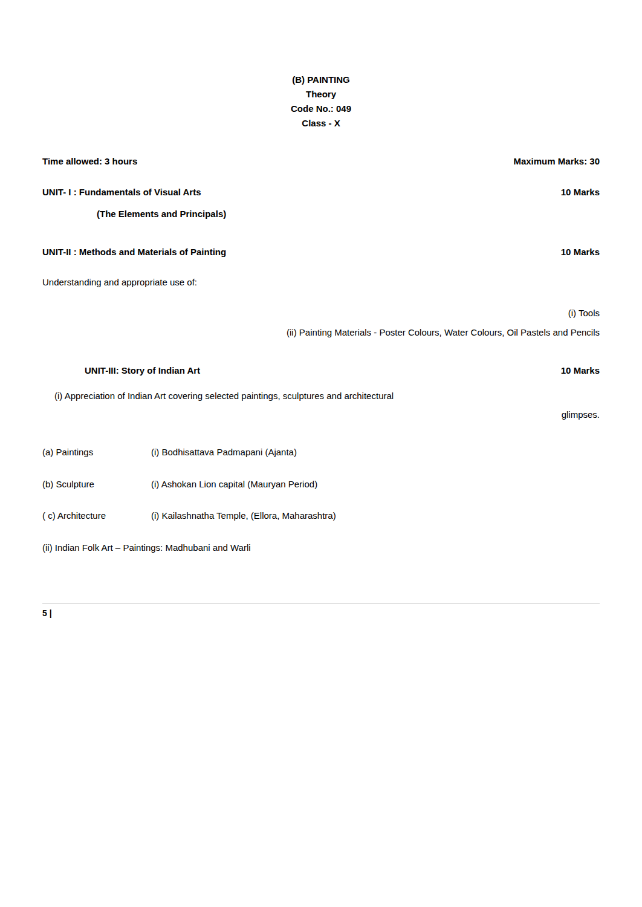(B) PAINTING
Theory
Code No.: 049
Class - X
Time allowed: 3 hours Maximum Marks: 30
UNIT- I : Fundamentals of Visual Arts 10 Marks
(The Elements and Principals)
UNIT-II : Methods and Materials of Painting 10 Marks
Understanding and appropriate use of:
(i) Tools
(ii) Painting Materials - Poster Colours, Water Colours, Oil Pastels and Pencils
UNIT-III: Story of Indian Art 10 Marks
(i) Appreciation of Indian Art covering selected paintings, sculptures and architectural
glimpses.
(a) Paintings (i) Bodhisattava Padmapani (Ajanta)
(b) Sculpture (i) Ashokan Lion capital (Mauryan Period)
( c) Architecture (i) Kailashnatha Temple, (Ellora, Maharashtra)
(ii) Indian Folk Art – Paintings: Madhubani and Warli
5 |